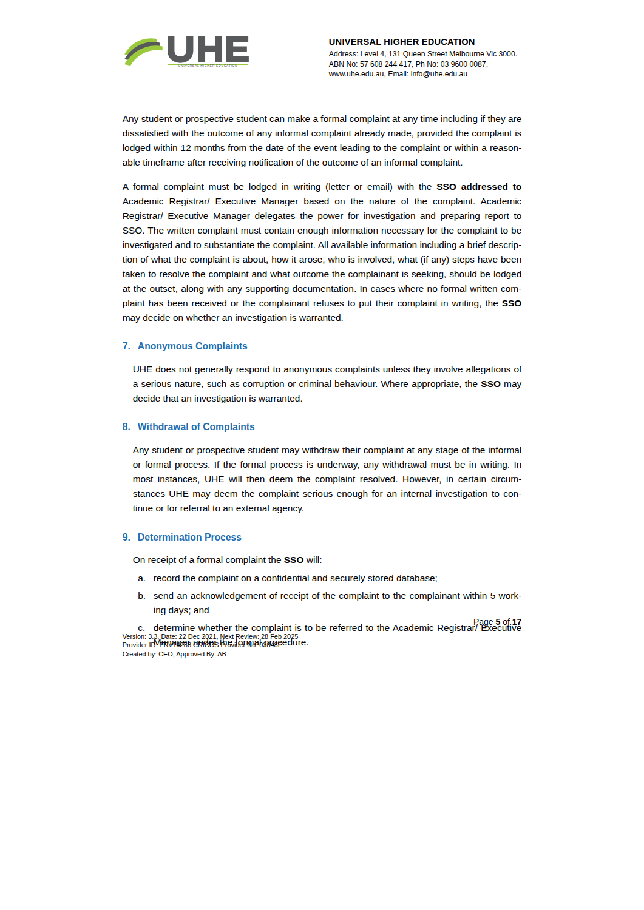UNIVERSAL HIGHER EDUCATION
UNIVERSAL HIGHER EDUCATION
Address: Level 4, 131 Queen Street Melbourne Vic 3000.
ABN No: 57 608 244 417, Ph No: 03 9600 0087,
www.uhe.edu.au, Email: info@uhe.edu.au
Any student or prospective student can make a formal complaint at any time including if they are dissatisfied with the outcome of any informal complaint already made, provided the complaint is lodged within 12 months from the date of the event leading to the complaint or within a reasonable timeframe after receiving notification of the outcome of an informal complaint.
A formal complaint must be lodged in writing (letter or email) with the SSO addressed to Academic Registrar/ Executive Manager based on the nature of the complaint. Academic Registrar/ Executive Manager delegates the power for investigation and preparing report to SSO. The written complaint must contain enough information necessary for the complaint to be investigated and to substantiate the complaint. All available information including a brief description of what the complaint is about, how it arose, who is involved, what (if any) steps have been taken to resolve the complaint and what outcome the complainant is seeking, should be lodged at the outset, along with any supporting documentation. In cases where no formal written complaint has been received or the complainant refuses to put their complaint in writing, the SSO may decide on whether an investigation is warranted.
7. Anonymous Complaints
UHE does not generally respond to anonymous complaints unless they involve allegations of a serious nature, such as corruption or criminal behaviour. Where appropriate, the SSO may decide that an investigation is warranted.
8. Withdrawal of Complaints
Any student or prospective student may withdraw their complaint at any stage of the informal or formal process. If the formal process is underway, any withdrawal must be in writing. In most instances, UHE will then deem the complaint resolved. However, in certain circumstances UHE may deem the complaint serious enough for an internal investigation to continue or for referral to an external agency.
9. Determination Process
On receipt of a formal complaint the SSO will:
a. record the complaint on a confidential and securely stored database;
b. send an acknowledgement of receipt of the complaint to the complainant within 5 working days; and
c. determine whether the complaint is to be referred to the Academic Registrar/ Executive Manager under the formal procedure.
Page 5 of 17
Version: 3.3, Date: 22 Dec 2021, Next Review: 28 Feb 2025
Provider ID: PRV14288 CRICOS Provider No: 03848E
Created by: CEO, Approved By: AB